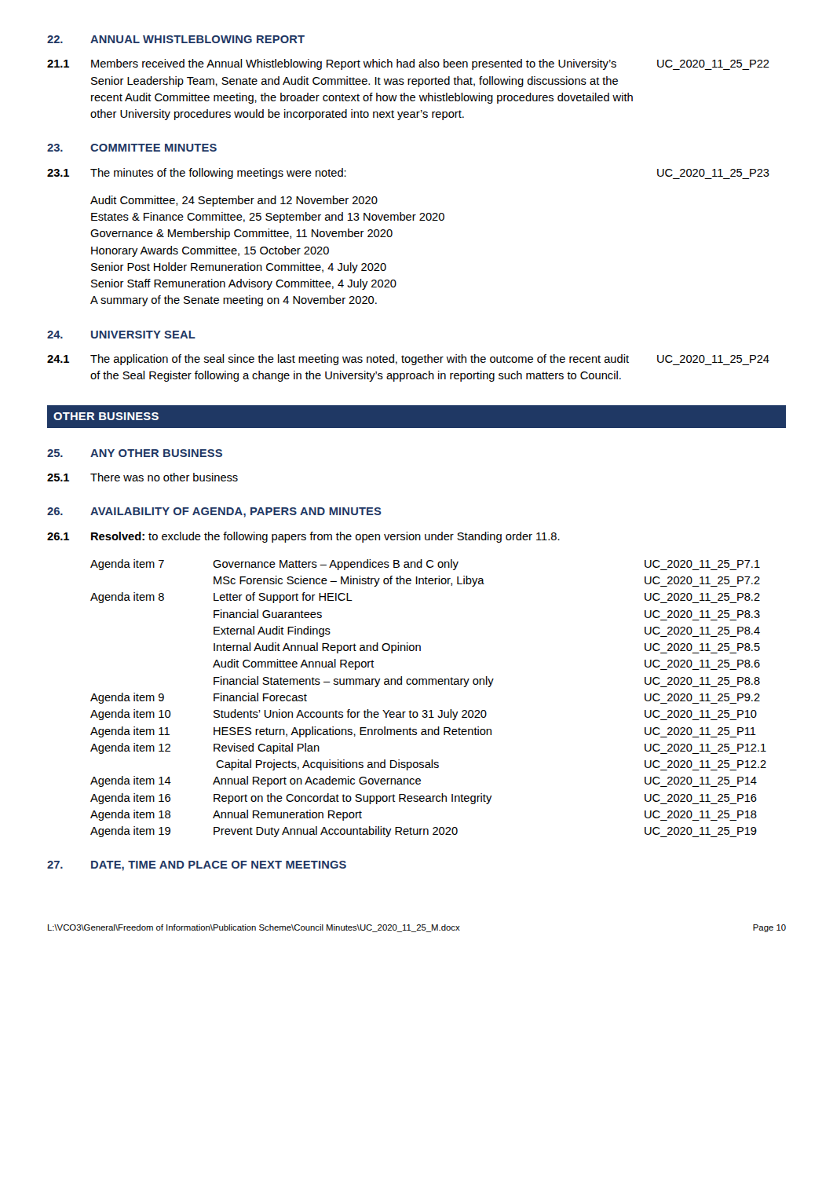22. Annual Whistleblowing Report
21.1 Members received the Annual Whistleblowing Report which had also been presented to the University’s Senior Leadership Team, Senate and Audit Committee. It was reported that, following discussions at the recent Audit Committee meeting, the broader context of how the whistleblowing procedures dovetailed with other University procedures would be incorporated into next year’s report. UC_2020_11_25_P22
23. Committee Minutes
23.1 The minutes of the following meetings were noted: UC_2020_11_25_P23
Audit Committee, 24 September and 12 November 2020
Estates & Finance Committee, 25 September and 13 November 2020
Governance & Membership Committee, 11 November 2020
Honorary Awards Committee, 15 October 2020
Senior Post Holder Remuneration Committee, 4 July 2020
Senior Staff Remuneration Advisory Committee, 4 July 2020
A summary of the Senate meeting on 4 November 2020.
24. University Seal
24.1 The application of the seal since the last meeting was noted, together with the outcome of the recent audit of the Seal Register following a change in the University’s approach in reporting such matters to Council. UC_2020_11_25_P24
OTHER BUSINESS
25. Any Other Business
25.1 There was no other business
26. Availability of Agenda, Papers and Minutes
26.1 Resolved: to exclude the following papers from the open version under Standing order 11.8.
| Agenda item 7 | Governance Matters – Appendices B and C only | UC_2020_11_25_P7.1 |
| | MSc Forensic Science – Ministry of the Interior, Libya | UC_2020_11_25_P7.2 |
| Agenda item 8 | Letter of Support for HEICL | UC_2020_11_25_P8.2 |
| | Financial Guarantees | UC_2020_11_25_P8.3 |
| | External Audit Findings | UC_2020_11_25_P8.4 |
| | Internal Audit Annual Report and Opinion | UC_2020_11_25_P8.5 |
| | Audit Committee Annual Report | UC_2020_11_25_P8.6 |
| | Financial Statements – summary and commentary only | UC_2020_11_25_P8.8 |
| Agenda item 9 | Financial Forecast | UC_2020_11_25_P9.2 |
| Agenda item 10 | Students’ Union Accounts for the Year to 31 July 2020 | UC_2020_11_25_P10 |
| Agenda item 11 | HESES return, Applications, Enrolments and Retention | UC_2020_11_25_P11 |
| Agenda item 12 | Revised Capital Plan | UC_2020_11_25_P12.1 |
| | Capital Projects, Acquisitions and Disposals | UC_2020_11_25_P12.2 |
| Agenda item 14 | Annual Report on Academic Governance | UC_2020_11_25_P14 |
| Agenda item 16 | Report on the Concordat to Support Research Integrity | UC_2020_11_25_P16 |
| Agenda item 18 | Annual Remuneration Report | UC_2020_11_25_P18 |
| Agenda item 19 | Prevent Duty Annual Accountability Return 2020 | UC_2020_11_25_P19 |
27. Date, Time and Place of Next Meetings
L:\VCO3\General\Freedom of Information\Publication Scheme\Council Minutes\UC_2020_11_25_M.docx Page 10